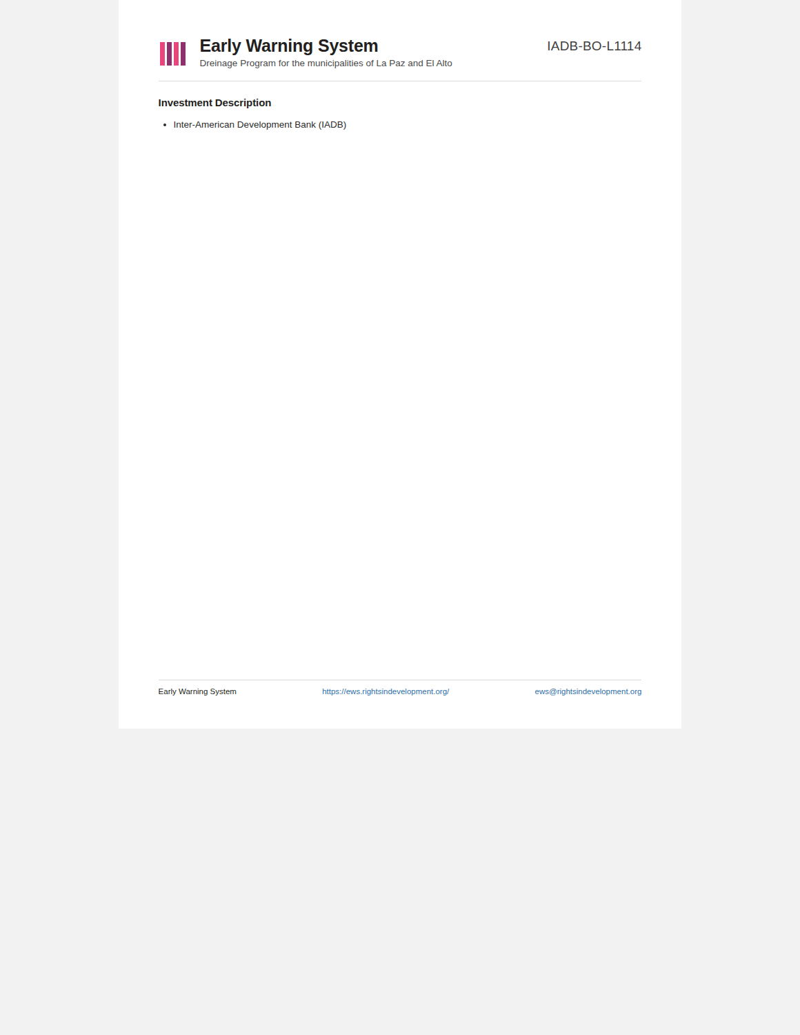Early Warning System
Dreinage Program for the municipalities of La Paz and El Alto
IADB-BO-L1114
Investment Description
Inter-American Development Bank (IADB)
Early Warning System
https://ews.rightsindevelopment.org/
ews@rightsindevelopment.org